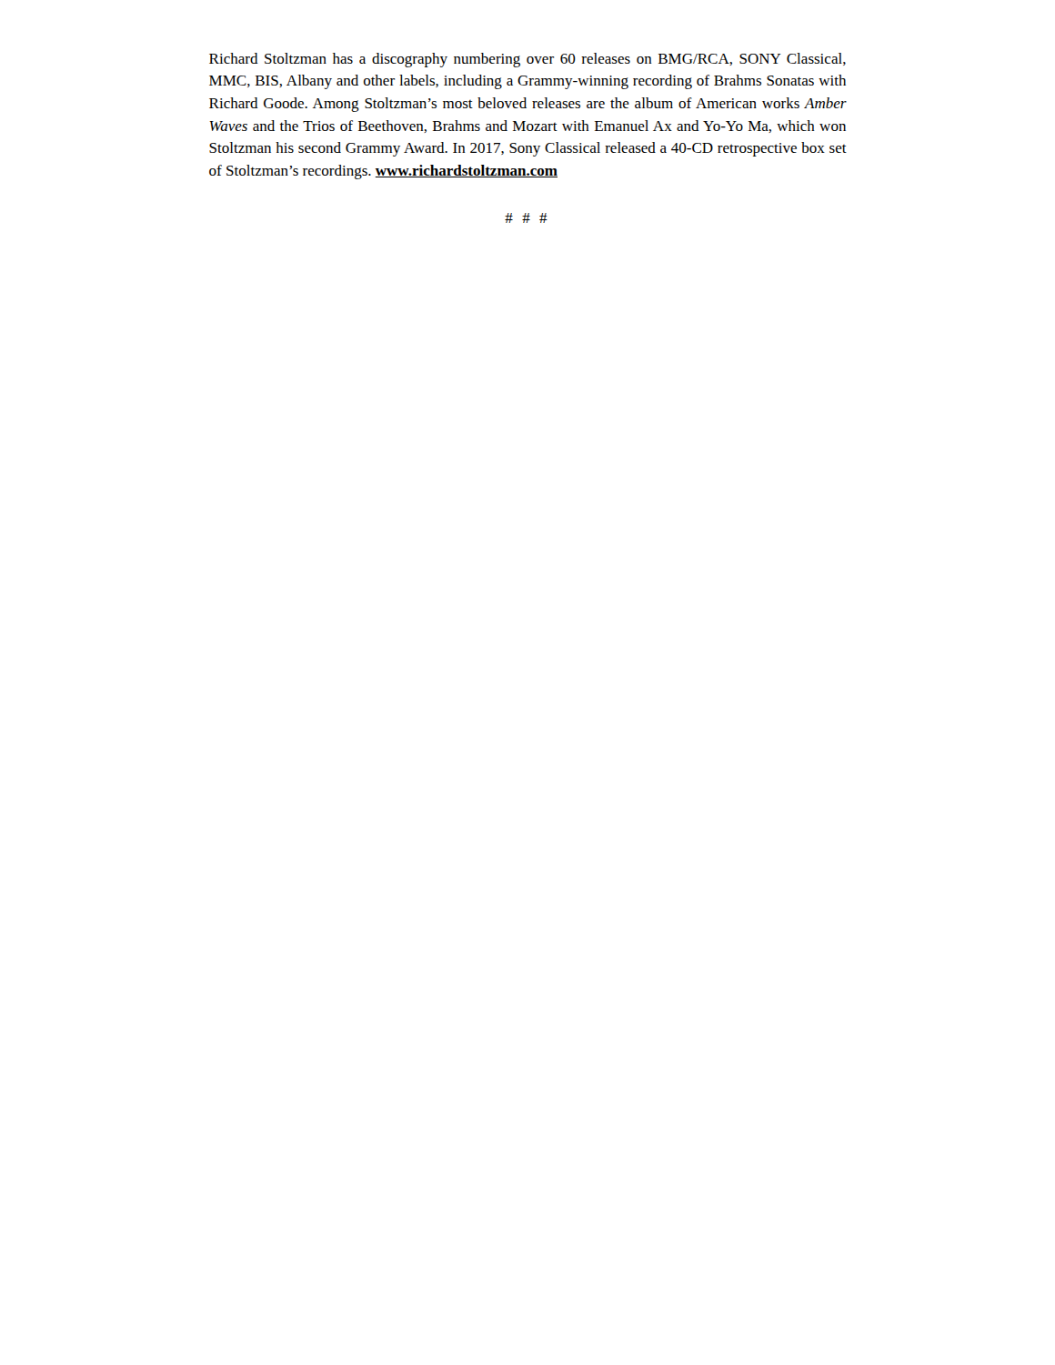Richard Stoltzman has a discography numbering over 60 releases on BMG/RCA, SONY Classical, MMC, BIS, Albany and other labels, including a Grammy-winning recording of Brahms Sonatas with Richard Goode. Among Stoltzman’s most beloved releases are the album of American works Amber Waves and the Trios of Beethoven, Brahms and Mozart with Emanuel Ax and Yo-Yo Ma, which won Stoltzman his second Grammy Award. In 2017, Sony Classical released a 40-CD retrospective box set of Stoltzman’s recordings. www.richardstoltzman.com
# # #